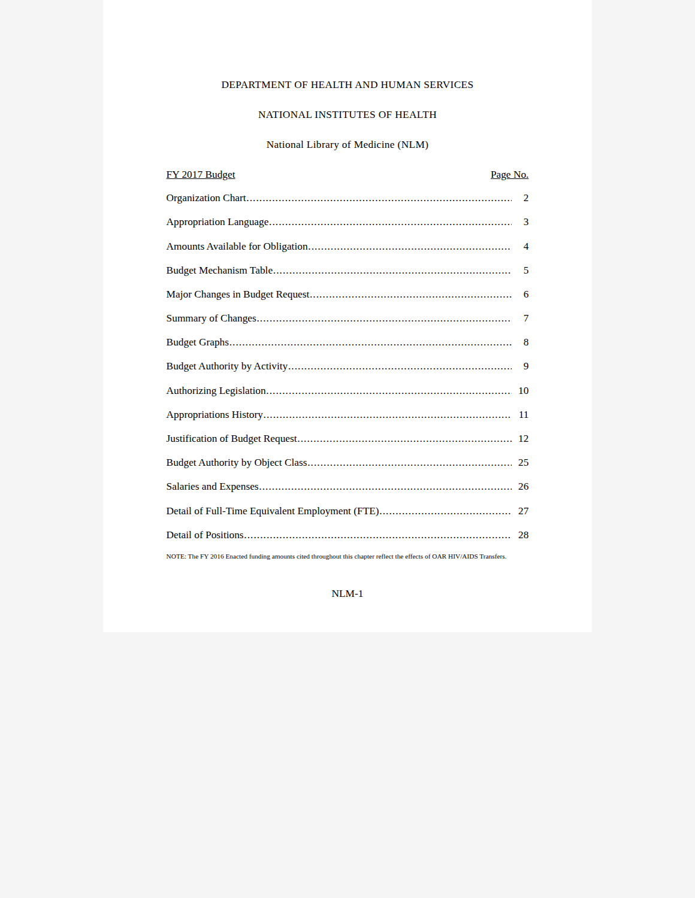DEPARTMENT OF HEALTH AND HUMAN SERVICES
NATIONAL INSTITUTES OF HEALTH
National Library of Medicine (NLM)
FY 2017 Budget Page No.
Organization Chart.......................................................................................................................... 2
Appropriation Language............................................................................................................... 3
Amounts Available for Obligation.................................................................................................. 4
Budget Mechanism Table.............................................................................................................. 5
Major Changes in Budget Request................................................................................................. 6
Summary of Changes.................................................................................................................... 7
Budget Graphs.............................................................................................................................. 8
Budget Authority by Activity....................................................................................................... 9
Authorizing Legislation................................................................................................................ 10
Appropriations History................................................................................................................. 11
Justification of Budget Request.................................................................................................... 12
Budget Authority by Object Class................................................................................................ 25
Salaries and Expenses.................................................................................................................. 26
Detail of Full-Time Equivalent Employment (FTE)................................................................... 27
Detail of Positions......................................................................................................................... 28
NOTE: The FY 2016 Enacted funding amounts cited throughout this chapter reflect the effects of OAR HIV/AIDS Transfers.
NLM-1